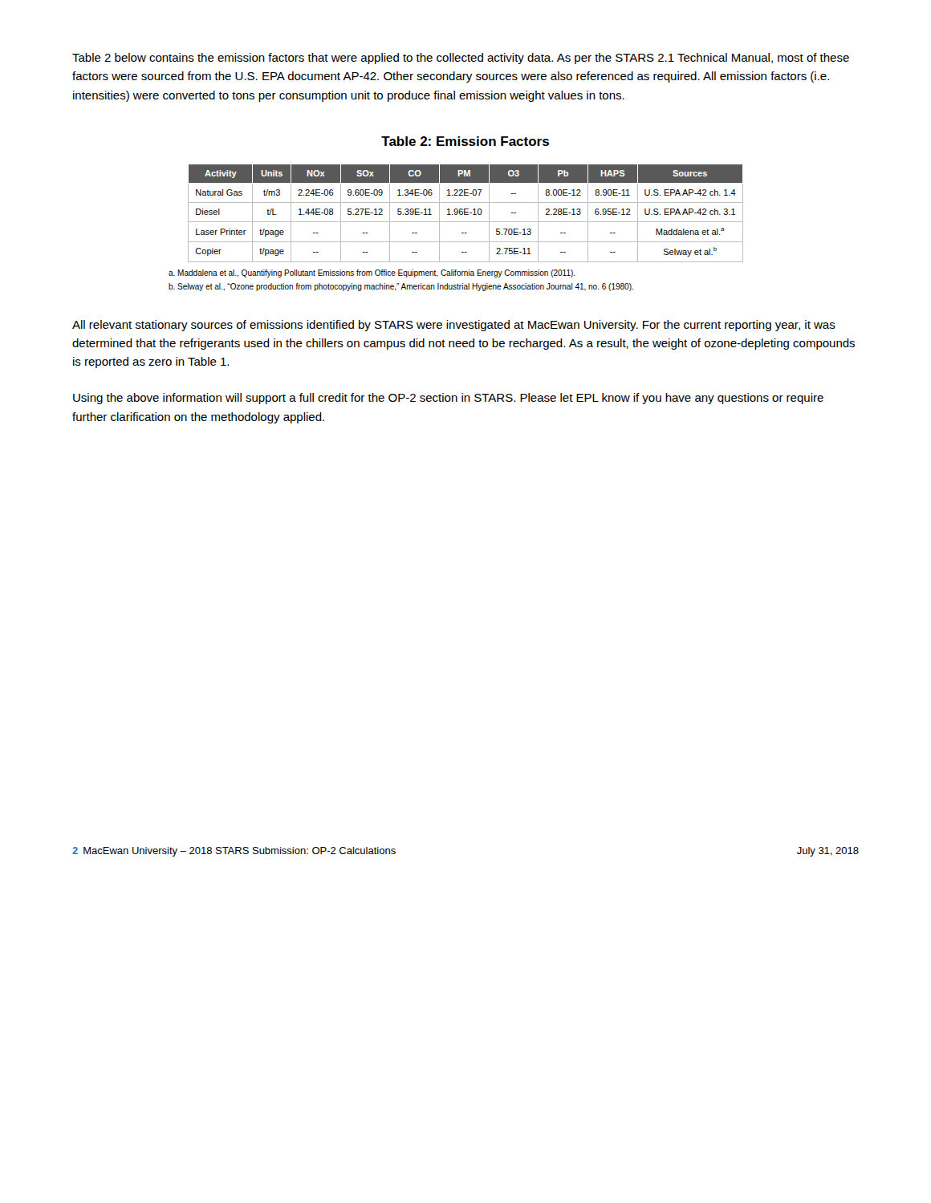Table 2 below contains the emission factors that were applied to the collected activity data. As per the STARS 2.1 Technical Manual, most of these factors were sourced from the U.S. EPA document AP-42. Other secondary sources were also referenced as required. All emission factors (i.e. intensities) were converted to tons per consumption unit to produce final emission weight values in tons.
Table 2: Emission Factors
| Activity | Units | NOx | SOx | CO | PM | O3 | Pb | HAPS | Sources |
| --- | --- | --- | --- | --- | --- | --- | --- | --- | --- |
| Natural Gas | t/m3 | 2.24E-06 | 9.60E-09 | 1.34E-06 | 1.22E-07 | -- | 8.00E-12 | 8.90E-11 | U.S. EPA AP-42 ch. 1.4 |
| Diesel | t/L | 1.44E-08 | 5.27E-12 | 5.39E-11 | 1.96E-10 | -- | 2.28E-13 | 6.95E-12 | U.S. EPA AP-42 ch. 3.1 |
| Laser Printer | t/page | -- | -- | -- | -- | 5.70E-13 | -- | -- | Maddalena et al. a |
| Copier | t/page | -- | -- | -- | -- | 2.75E-11 | -- | -- | Selway et al. b |
a. Maddalena et al., Quantifying Pollutant Emissions from Office Equipment, California Energy Commission (2011).
b. Selway et al., “Ozone production from photocopying machine,” American Industrial Hygiene Association Journal 41, no. 6 (1980).
All relevant stationary sources of emissions identified by STARS were investigated at MacEwan University. For the current reporting year, it was determined that the refrigerants used in the chillers on campus did not need to be recharged. As a result, the weight of ozone-depleting compounds is reported as zero in Table 1.
Using the above information will support a full credit for the OP-2 section in STARS. Please let EPL know if you have any questions or require further clarification on the methodology applied.
2 MacEwan University – 2018 STARS Submission: OP-2 Calculations
July 31, 2018